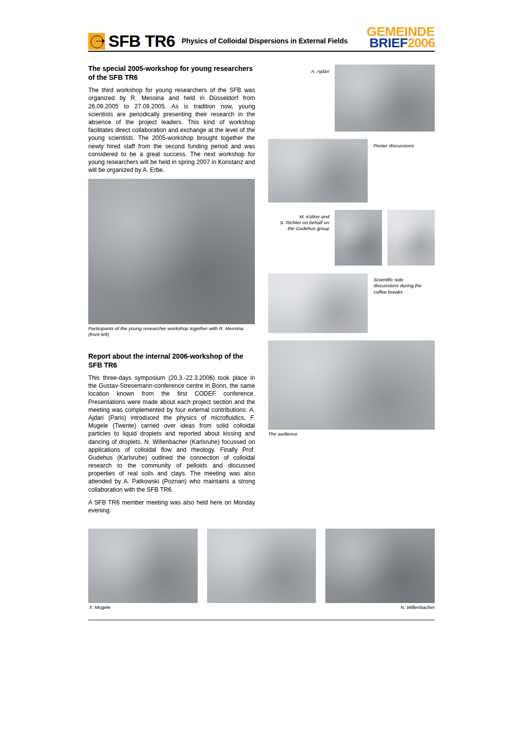SFB TR6 Physics of Colloidal Dispersions in External Fields
GEMEINDE BRIEF 2006
The special 2005-workshop for young researchers of the SFB TR6
The third workshop for young researchers of the SFB was organized by R. Messina and held in Düsseldorf from 26.09.2005 to 27.09.2005. As is tradition now, young scientists are periodically presenting their research in the absence of the project leaders. This kind of workshop facilitates direct collaboration and exchange at the level of the young scientists. The 2005-workshop brought together the newly hired staff from the second funding period and was considered to be a great success. The next workshop for young researchers will be held in spring 2007 in Konstanz and will be organized by A. Erbe.
Participants of the young researcher workshop together with R. Messina (front left)
Report about the internal 2006-workshop of the SFB TR6
This three-days symposium (20.3.-22.3.2006) took place in the Gustav-Stresemann-conference centre in Bonn, the same location known from the first CODEF conference. Presentations were made about each project section and the meeting was complemented by four external contributions: A. Ajdari (Paris) introduced the physics of microfluidics, F. Mugele (Twente) carried over ideas from solid colloidal particles to liquid droplets and reported about kissing and dancing of droplets. N. Willenbacher (Karlsruhe) focussed on applications of colloidal flow and rheology. Finally Prof. Gudehus (Karlsruhe) outlined the connection of colloidal research to the community of pelloids and discussed properties of real soils and clays. The meeting was also attended by A. Patkowski (Poznan) who maintains a strong collaboration with the SFB TR6.
A SFB TR6 member meeting was also held here on Monday evening.
A. Ajdari
Poster discussions
M. Külzer and
S. Richter on behalf on
the Gudehus group
Scientific side
discussions during the
coffee breaks
The audience
F. Mugele
N. Willenbacher